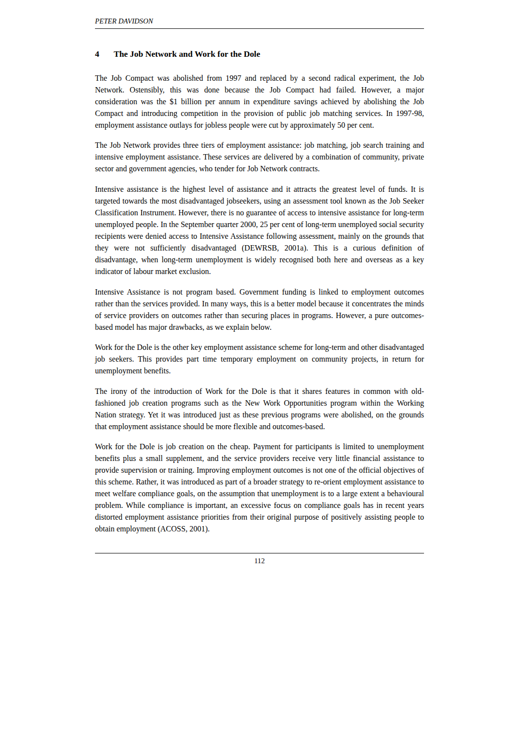PETER DAVIDSON
4 The Job Network and Work for the Dole
The Job Compact was abolished from 1997 and replaced by a second radical experiment, the Job Network. Ostensibly, this was done because the Job Compact had failed. However, a major consideration was the $1 billion per annum in expenditure savings achieved by abolishing the Job Compact and introducing competition in the provision of public job matching services. In 1997-98, employment assistance outlays for jobless people were cut by approximately 50 per cent.
The Job Network provides three tiers of employment assistance: job matching, job search training and intensive employment assistance. These services are delivered by a combination of community, private sector and government agencies, who tender for Job Network contracts.
Intensive assistance is the highest level of assistance and it attracts the greatest level of funds. It is targeted towards the most disadvantaged jobseekers, using an assessment tool known as the Job Seeker Classification Instrument. However, there is no guarantee of access to intensive assistance for long-term unemployed people. In the September quarter 2000, 25 per cent of long-term unemployed social security recipients were denied access to Intensive Assistance following assessment, mainly on the grounds that they were not sufficiently disadvantaged (DEWRSB, 2001a). This is a curious definition of disadvantage, when long-term unemployment is widely recognised both here and overseas as a key indicator of labour market exclusion.
Intensive Assistance is not program based. Government funding is linked to employment outcomes rather than the services provided. In many ways, this is a better model because it concentrates the minds of service providers on outcomes rather than securing places in programs. However, a pure outcomes-based model has major drawbacks, as we explain below.
Work for the Dole is the other key employment assistance scheme for long-term and other disadvantaged job seekers. This provides part time temporary employment on community projects, in return for unemployment benefits.
The irony of the introduction of Work for the Dole is that it shares features in common with old-fashioned job creation programs such as the New Work Opportunities program within the Working Nation strategy. Yet it was introduced just as these previous programs were abolished, on the grounds that employment assistance should be more flexible and outcomes-based.
Work for the Dole is job creation on the cheap. Payment for participants is limited to unemployment benefits plus a small supplement, and the service providers receive very little financial assistance to provide supervision or training. Improving employment outcomes is not one of the official objectives of this scheme. Rather, it was introduced as part of a broader strategy to re-orient employment assistance to meet welfare compliance goals, on the assumption that unemployment is to a large extent a behavioural problem. While compliance is important, an excessive focus on compliance goals has in recent years distorted employment assistance priorities from their original purpose of positively assisting people to obtain employment (ACOSS, 2001).
112